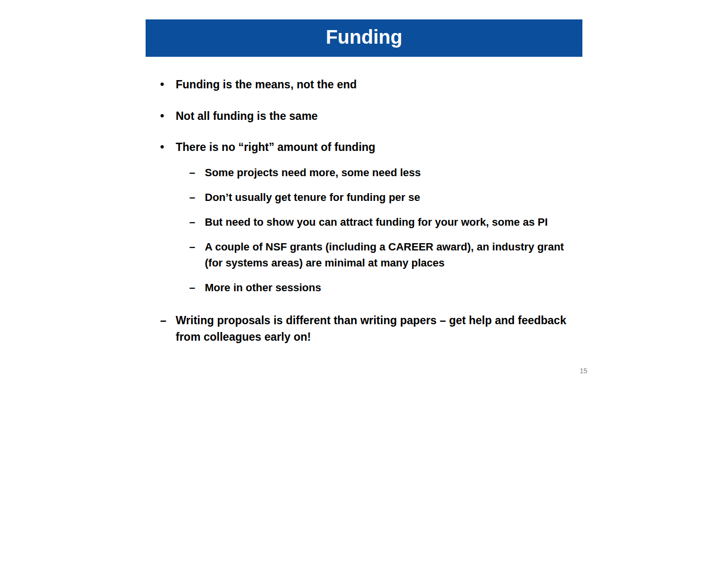Funding
Funding is the means, not the end
Not all funding is the same
There is no “right” amount of funding
Some projects need more, some need less
Don’t usually get tenure for funding per se
But need to show you can attract funding for your work, some as PI
A couple of NSF grants (including a CAREER award), an industry grant (for systems areas) are minimal at many places
More in other sessions
Writing proposals is different than writing papers – get help and feedback from colleagues early on!
15